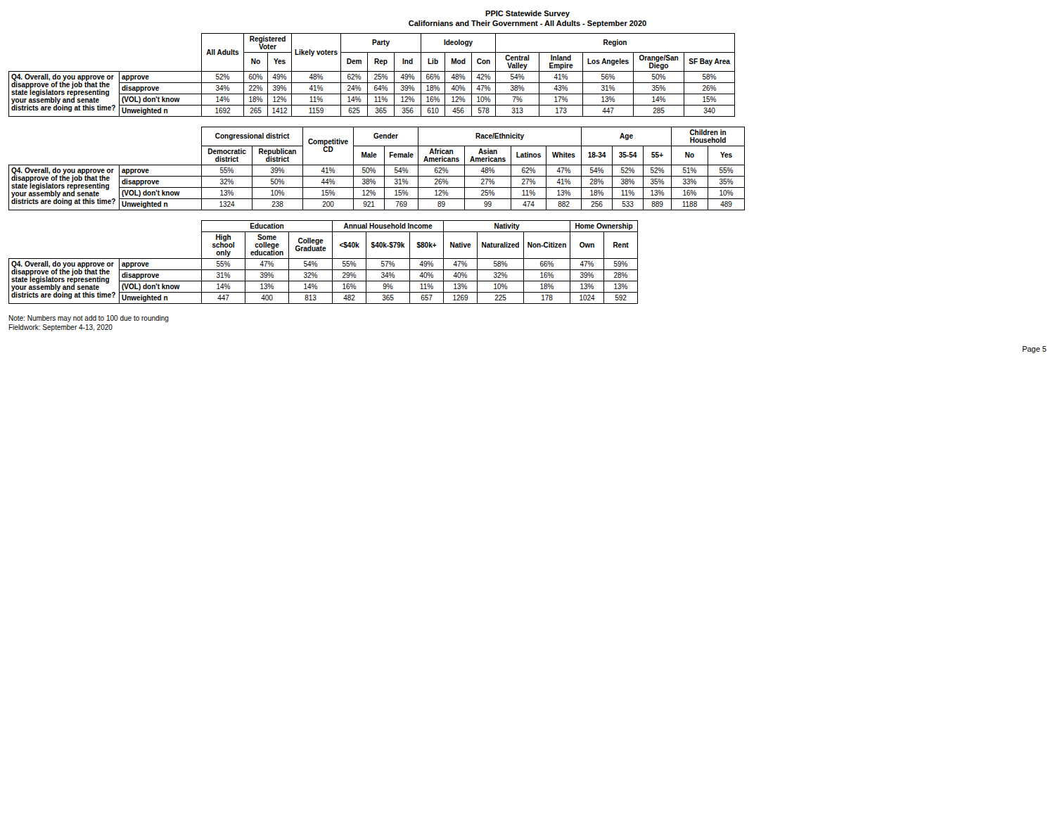PPIC Statewide Survey
Californians and Their Government - All Adults - September 2020
| | | All Adults | Registered Voter | Likely voters | Party | Ideology | Region |
| --- | --- | --- | --- | --- | --- | --- | --- |
| No | Yes | Dem | Rep | Ind | Lib | Mod | Con | Central Valley | Inland Empire | Los Angeles | Orange/San Diego | SF Bay Area |
| Q4. Overall, do you approve or disapprove of the job that the state legislators representing your assembly and senate districts are doing at this time? | approve | 52% | 60% | 49% | 48% | 62% | 25% | 49% | 66% | 48% | 42% | 54% | 41% | 56% | 50% | 58% |
| disapprove | 34% | 22% | 39% | 41% | 24% | 64% | 39% | 18% | 40% | 47% | 38% | 43% | 31% | 35% | 26% |
| (VOL) don't know | 14% | 18% | 12% | 11% | 14% | 11% | 12% | 16% | 12% | 10% | 7% | 17% | 13% | 14% | 15% |
| Unweighted n | 1692 | 265 | 1412 | 1159 | 625 | 365 | 356 | 610 | 456 | 578 | 313 | 173 | 447 | 285 | 340 |
| | | Congressional district | Competitive CD | Gender | Race/Ethnicity | Age | Children in Household |
| --- | --- | --- | --- | --- | --- | --- | --- |
| Democratic district | Republican district | Male | Female | African Americans | Asian Americans | Latinos | Whites | 18-34 | 35-54 | 55+ | No | Yes |
| Q4. Overall, do you approve or disapprove of the job that the state legislators representing your assembly and senate districts are doing at this time? | approve | 55% | 39% | 41% | 50% | 54% | 62% | 48% | 62% | 47% | 54% | 52% | 52% | 51% | 55% |
| disapprove | 32% | 50% | 44% | 38% | 31% | 26% | 27% | 27% | 41% | 28% | 38% | 35% | 33% | 35% |
| (VOL) don't know | 13% | 10% | 15% | 12% | 15% | 12% | 25% | 11% | 13% | 18% | 11% | 13% | 16% | 10% |
| Unweighted n | 1324 | 238 | 200 | 921 | 769 | 89 | 99 | 474 | 882 | 256 | 533 | 889 | 1188 | 489 |
| | | Education | Annual Household Income | Nativity | Home Ownership |
| --- | --- | --- | --- | --- | --- |
| High school only | Some college education | College Graduate | <$40k | $40k-$79k | $80k+ | Native | Naturalized | Non-Citizen | Own | Rent |
| Q4. Overall, do you approve or disapprove of the job that the state legislators representing your assembly and senate districts are doing at this time? | approve | 55% | 47% | 54% | 55% | 57% | 49% | 47% | 58% | 66% | 47% | 59% |
| disapprove | 31% | 39% | 32% | 29% | 34% | 40% | 40% | 32% | 16% | 39% | 28% |
| (VOL) don't know | 14% | 13% | 14% | 16% | 9% | 11% | 13% | 10% | 18% | 13% | 13% |
| Unweighted n | 447 | 400 | 813 | 482 | 365 | 657 | 1269 | 225 | 178 | 1024 | 592 |
Note: Numbers may not add to 100 due to rounding
Fieldwork: September 4-13, 2020
Page 5